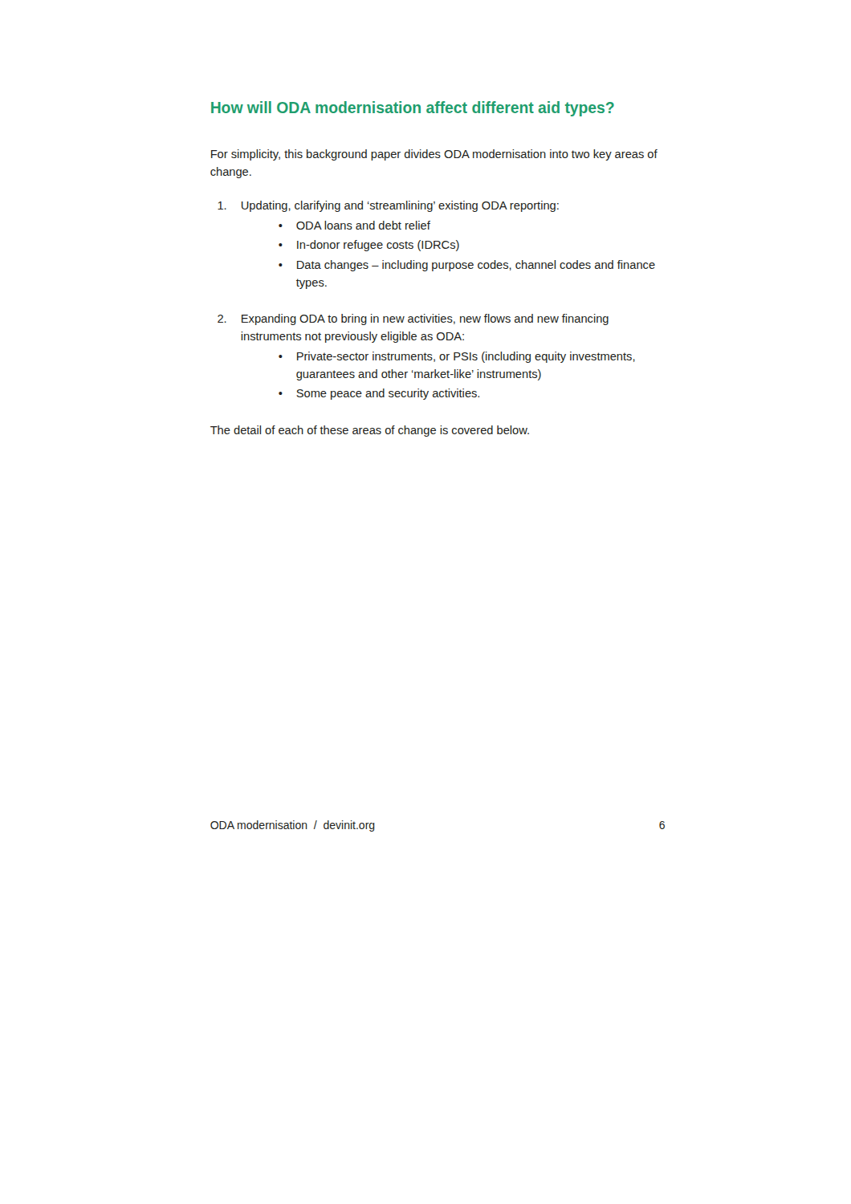How will ODA modernisation affect different aid types?
For simplicity, this background paper divides ODA modernisation into two key areas of change.
Updating, clarifying and ‘streamlining’ existing ODA reporting:
ODA loans and debt relief
In-donor refugee costs (IDRCs)
Data changes – including purpose codes, channel codes and finance types.
Expanding ODA to bring in new activities, new flows and new financing instruments not previously eligible as ODA:
Private-sector instruments, or PSIs (including equity investments, guarantees and other ‘market-like’ instruments)
Some peace and security activities.
The detail of each of these areas of change is covered below.
ODA modernisation / devinit.org
6